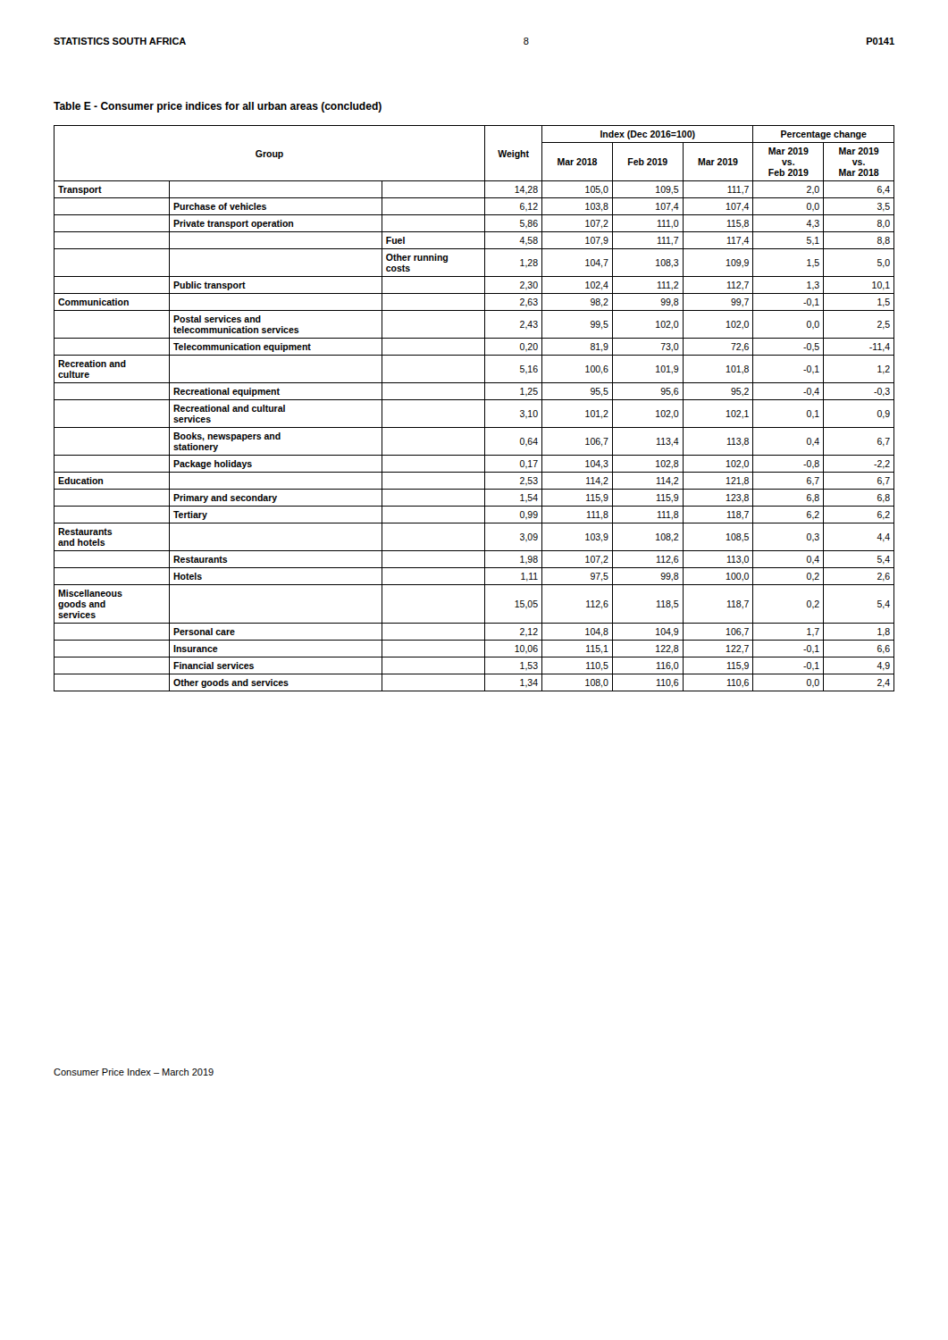STATISTICS SOUTH AFRICA
8
P0141
Table E - Consumer price indices for all urban areas (concluded)
| Group | Weight | Index (Dec 2016=100) | Percentage change |
| --- | --- | --- | --- |
| Mar 2018 | Feb 2019 | Mar 2019 | Mar 2019 vs. Feb 2019 | Mar 2019 vs. Mar 2018 |
| Transport | | | 14,28 | 105,0 | 109,5 | 111,7 | 2,0 | 6,4 |
| | Purchase of vehicles | | 6,12 | 103,8 | 107,4 | 107,4 | 0,0 | 3,5 |
| | Private transport operation | | 5,86 | 107,2 | 111,0 | 115,8 | 4,3 | 8,0 |
| | | Fuel | 4,58 | 107,9 | 111,7 | 117,4 | 5,1 | 8,8 |
| | | Other running costs | 1,28 | 104,7 | 108,3 | 109,9 | 1,5 | 5,0 |
| | Public transport | | 2,30 | 102,4 | 111,2 | 112,7 | 1,3 | 10,1 |
| Communication | | | 2,63 | 98,2 | 99,8 | 99,7 | -0,1 | 1,5 |
| | Postal services and telecommunication services | | 2,43 | 99,5 | 102,0 | 102,0 | 0,0 | 2,5 |
| | Telecommunication equipment | | 0,20 | 81,9 | 73,0 | 72,6 | -0,5 | -11,4 |
| Recreation and culture | | | 5,16 | 100,6 | 101,9 | 101,8 | -0,1 | 1,2 |
| | Recreational equipment | | 1,25 | 95,5 | 95,6 | 95,2 | -0,4 | -0,3 |
| | Recreational and cultural services | | 3,10 | 101,2 | 102,0 | 102,1 | 0,1 | 0,9 |
| | Books, newspapers and stationery | | 0,64 | 106,7 | 113,4 | 113,8 | 0,4 | 6,7 |
| | Package holidays | | 0,17 | 104,3 | 102,8 | 102,0 | -0,8 | -2,2 |
| Education | | | 2,53 | 114,2 | 114,2 | 121,8 | 6,7 | 6,7 |
| | Primary and secondary | | 1,54 | 115,9 | 115,9 | 123,8 | 6,8 | 6,8 |
| | Tertiary | | 0,99 | 111,8 | 111,8 | 118,7 | 6,2 | 6,2 |
| Restaurants and hotels | | | 3,09 | 103,9 | 108,2 | 108,5 | 0,3 | 4,4 |
| | Restaurants | | 1,98 | 107,2 | 112,6 | 113,0 | 0,4 | 5,4 |
| | Hotels | | 1,11 | 97,5 | 99,8 | 100,0 | 0,2 | 2,6 |
| Miscellaneous goods and services | | | 15,05 | 112,6 | 118,5 | 118,7 | 0,2 | 5,4 |
| | Personal care | | 2,12 | 104,8 | 104,9 | 106,7 | 1,7 | 1,8 |
| | Insurance | | 10,06 | 115,1 | 122,8 | 122,7 | -0,1 | 6,6 |
| | Financial services | | 1,53 | 110,5 | 116,0 | 115,9 | -0,1 | 4,9 |
| | Other goods and services | | 1,34 | 108,0 | 110,6 | 110,6 | 0,0 | 2,4 |
Consumer Price Index – March 2019